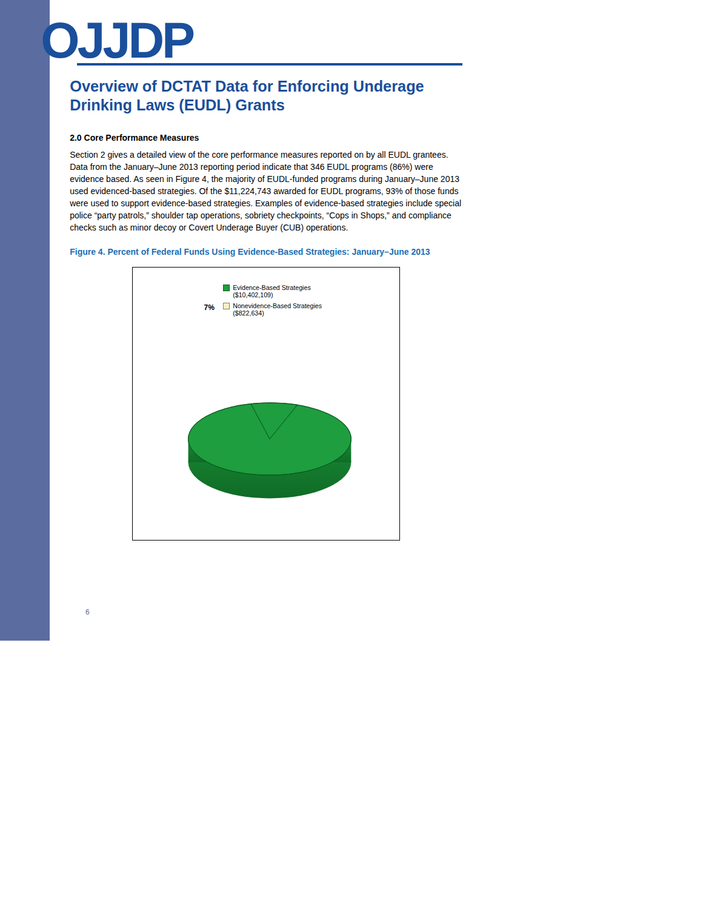OJJDP
Overview of DCTAT Data for Enforcing Underage
Drinking Laws (EUDL) Grants
2.0 Core Performance Measures
Section 2 gives a detailed view of the core performance measures reported on by all EUDL grantees. Data from the January–June 2013 reporting period indicate that 346 EUDL programs (86%) were evidence based. As seen in Figure 4, the majority of EUDL-funded programs during January–June 2013 used evidenced-based strategies. Of the $11,224,743 awarded for EUDL programs, 93% of those funds were used to support evidence-based strategies. Examples of evidence-based strategies include special police “party patrols,” shoulder tap operations, sobriety checkpoints, “Cops in Shops,” and compliance checks such as minor decoy or Covert Underage Buyer (CUB) operations.
Figure 4. Percent of Federal Funds Using Evidence-Based Strategies: January–June 2013
Evidence-Based Strategies
($10,402,109)
Nonevidence-Based Strategies
($822,634)
93%
7%
6